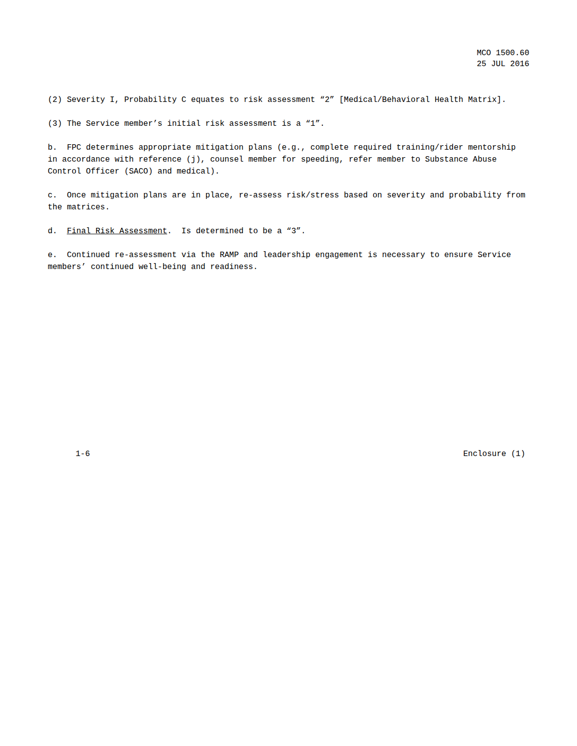MCO 1500.60
25 JUL 2016
(2) Severity I, Probability C equates to risk assessment “2” [Medical/Behavioral Health Matrix].
(3) The Service member’s initial risk assessment is a “1”.
b. FPC determines appropriate mitigation plans (e.g., complete required training/rider mentorship in accordance with reference (j), counsel member for speeding, refer member to Substance Abuse Control Officer (SACO) and medical).
c. Once mitigation plans are in place, re-assess risk/stress based on severity and probability from the matrices.
d. Final Risk Assessment. Is determined to be a “3”.
e. Continued re-assessment via the RAMP and leadership engagement is necessary to ensure Service members’ continued well-being and readiness.
1-6 Enclosure (1)